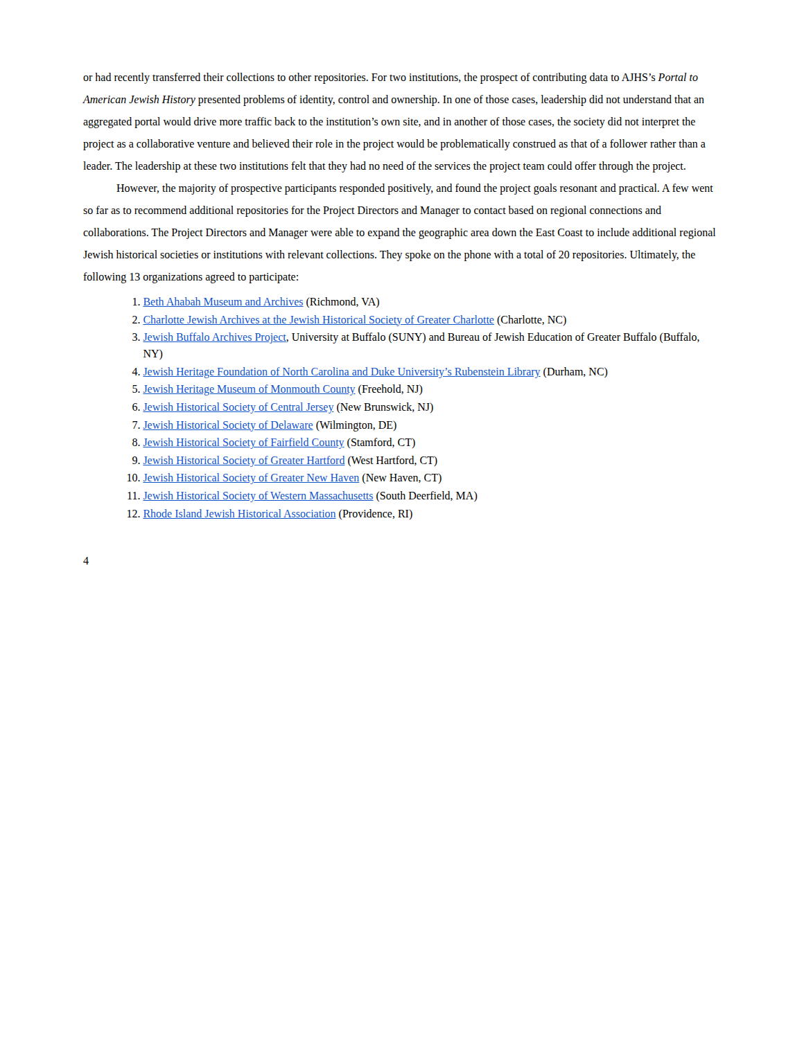or had recently transferred their collections to other repositories. For two institutions, the prospect of contributing data to AJHS’s Portal to American Jewish History presented problems of identity, control and ownership. In one of those cases, leadership did not understand that an aggregated portal would drive more traffic back to the institution’s own site, and in another of those cases, the society did not interpret the project as a collaborative venture and believed their role in the project would be problematically construed as that of a follower rather than a leader. The leadership at these two institutions felt that they had no need of the services the project team could offer through the project.
However, the majority of prospective participants responded positively, and found the project goals resonant and practical. A few went so far as to recommend additional repositories for the Project Directors and Manager to contact based on regional connections and collaborations. The Project Directors and Manager were able to expand the geographic area down the East Coast to include additional regional Jewish historical societies or institutions with relevant collections. They spoke on the phone with a total of 20 repositories. Ultimately, the following 13 organizations agreed to participate:
Beth Ahabah Museum and Archives (Richmond, VA)
Charlotte Jewish Archives at the Jewish Historical Society of Greater Charlotte (Charlotte, NC)
Jewish Buffalo Archives Project, University at Buffalo (SUNY) and Bureau of Jewish Education of Greater Buffalo (Buffalo, NY)
Jewish Heritage Foundation of North Carolina and Duke University’s Rubenstein Library (Durham, NC)
Jewish Heritage Museum of Monmouth County (Freehold, NJ)
Jewish Historical Society of Central Jersey (New Brunswick, NJ)
Jewish Historical Society of Delaware (Wilmington, DE)
Jewish Historical Society of Fairfield County (Stamford, CT)
Jewish Historical Society of Greater Hartford (West Hartford, CT)
Jewish Historical Society of Greater New Haven (New Haven, CT)
Jewish Historical Society of Western Massachusetts (South Deerfield, MA)
Rhode Island Jewish Historical Association (Providence, RI)
4